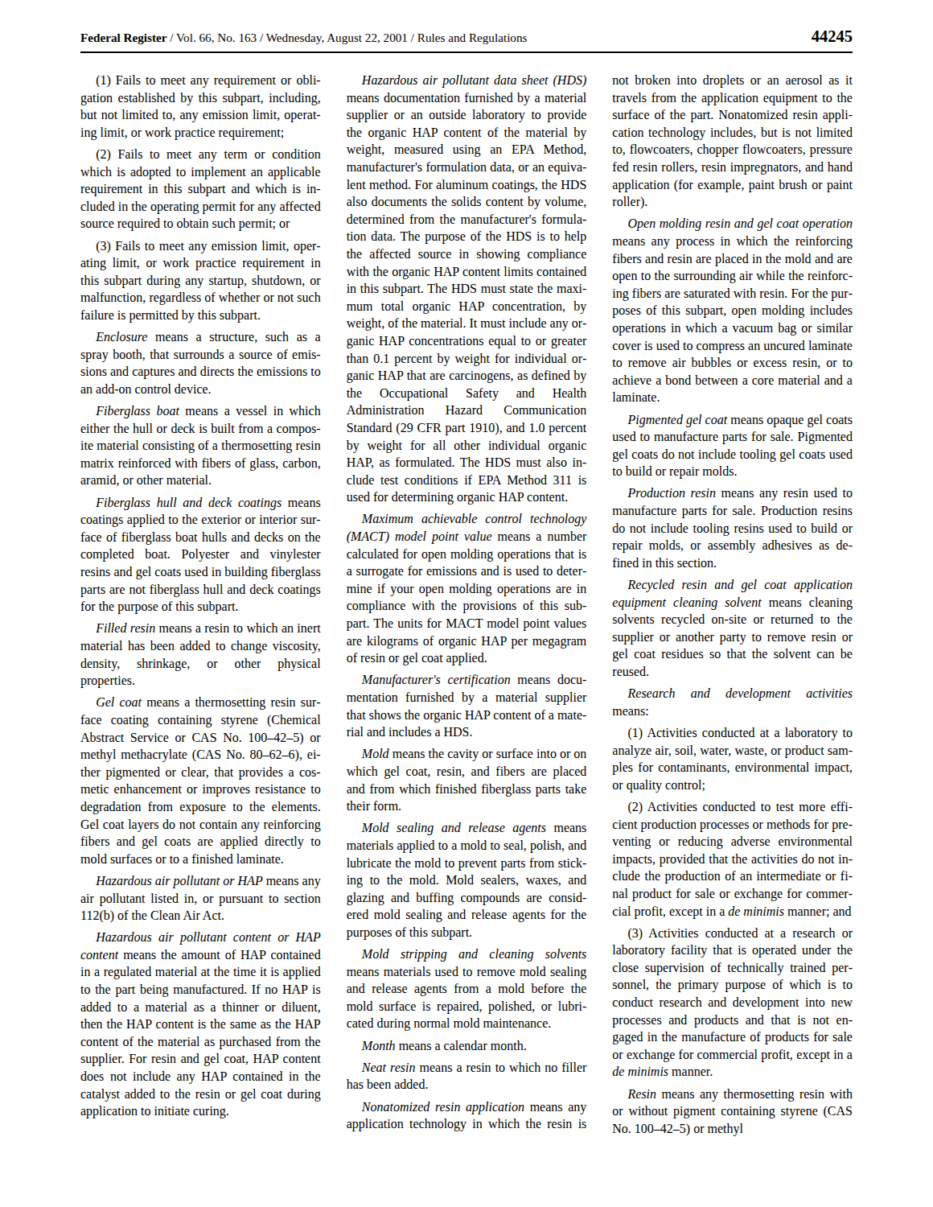Federal Register / Vol. 66, No. 163 / Wednesday, August 22, 2001 / Rules and Regulations
44245
(1) Fails to meet any requirement or obligation established by this subpart, including, but not limited to, any emission limit, operating limit, or work practice requirement;
(2) Fails to meet any term or condition which is adopted to implement an applicable requirement in this subpart and which is included in the operating permit for any affected source required to obtain such permit; or
(3) Fails to meet any emission limit, operating limit, or work practice requirement in this subpart during any startup, shutdown, or malfunction, regardless of whether or not such failure is permitted by this subpart.
Enclosure means a structure, such as a spray booth, that surrounds a source of emissions and captures and directs the emissions to an add-on control device.
Fiberglass boat means a vessel in which either the hull or deck is built from a composite material consisting of a thermosetting resin matrix reinforced with fibers of glass, carbon, aramid, or other material.
Fiberglass hull and deck coatings means coatings applied to the exterior or interior surface of fiberglass boat hulls and decks on the completed boat. Polyester and vinylester resins and gel coats used in building fiberglass parts are not fiberglass hull and deck coatings for the purpose of this subpart.
Filled resin means a resin to which an inert material has been added to change viscosity, density, shrinkage, or other physical properties.
Gel coat means a thermosetting resin surface coating containing styrene (Chemical Abstract Service or CAS No. 100–42–5) or methyl methacrylate (CAS No. 80–62–6), either pigmented or clear, that provides a cosmetic enhancement or improves resistance to degradation from exposure to the elements. Gel coat layers do not contain any reinforcing fibers and gel coats are applied directly to mold surfaces or to a finished laminate.
Hazardous air pollutant or HAP means any air pollutant listed in, or pursuant to section 112(b) of the Clean Air Act.
Hazardous air pollutant content or HAP content means the amount of HAP contained in a regulated material at the time it is applied to the part being manufactured. If no HAP is added to a material as a thinner or diluent, then the HAP content is the same as the HAP content of the material as purchased from the supplier. For resin and gel coat, HAP content does not include any HAP contained in the catalyst added to the resin or gel coat during application to initiate curing.
Hazardous air pollutant data sheet (HDS) means documentation furnished by a material supplier or an outside laboratory to provide the organic HAP content of the material by weight, measured using an EPA Method, manufacturer's formulation data, or an equivalent method. For aluminum coatings, the HDS also documents the solids content by volume, determined from the manufacturer's formulation data. The purpose of the HDS is to help the affected source in showing compliance with the organic HAP content limits contained in this subpart. The HDS must state the maximum total organic HAP concentration, by weight, of the material. It must include any organic HAP concentrations equal to or greater than 0.1 percent by weight for individual organic HAP that are carcinogens, as defined by the Occupational Safety and Health Administration Hazard Communication Standard (29 CFR part 1910), and 1.0 percent by weight for all other individual organic HAP, as formulated. The HDS must also include test conditions if EPA Method 311 is used for determining organic HAP content.
Maximum achievable control technology (MACT) model point value means a number calculated for open molding operations that is a surrogate for emissions and is used to determine if your open molding operations are in compliance with the provisions of this subpart. The units for MACT model point values are kilograms of organic HAP per megagram of resin or gel coat applied.
Manufacturer's certification means documentation furnished by a material supplier that shows the organic HAP content of a material and includes a HDS.
Mold means the cavity or surface into or on which gel coat, resin, and fibers are placed and from which finished fiberglass parts take their form.
Mold sealing and release agents means materials applied to a mold to seal, polish, and lubricate the mold to prevent parts from sticking to the mold. Mold sealers, waxes, and glazing and buffing compounds are considered mold sealing and release agents for the purposes of this subpart.
Mold stripping and cleaning solvents means materials used to remove mold sealing and release agents from a mold before the mold surface is repaired, polished, or lubricated during normal mold maintenance.
Month means a calendar month.
Neat resin means a resin to which no filler has been added.
Nonatomized resin application means any application technology in which the resin is not broken into droplets or an aerosol as it travels from the application equipment to the surface of the part. Nonatomized resin application technology includes, but is not limited to, flowcoaters, chopper flowcoaters, pressure fed resin rollers, resin impregnators, and hand application (for example, paint brush or paint roller).
Open molding resin and gel coat operation means any process in which the reinforcing fibers and resin are placed in the mold and are open to the surrounding air while the reinforcing fibers are saturated with resin. For the purposes of this subpart, open molding includes operations in which a vacuum bag or similar cover is used to compress an uncured laminate to remove air bubbles or excess resin, or to achieve a bond between a core material and a laminate.
Pigmented gel coat means opaque gel coats used to manufacture parts for sale. Pigmented gel coats do not include tooling gel coats used to build or repair molds.
Production resin means any resin used to manufacture parts for sale. Production resins do not include tooling resins used to build or repair molds, or assembly adhesives as defined in this section.
Recycled resin and gel coat application equipment cleaning solvent means cleaning solvents recycled on-site or returned to the supplier or another party to remove resin or gel coat residues so that the solvent can be reused.
Research and development activities means:
(1) Activities conducted at a laboratory to analyze air, soil, water, waste, or product samples for contaminants, environmental impact, or quality control;
(2) Activities conducted to test more efficient production processes or methods for preventing or reducing adverse environmental impacts, provided that the activities do not include the production of an intermediate or final product for sale or exchange for commercial profit, except in a de minimis manner; and
(3) Activities conducted at a research or laboratory facility that is operated under the close supervision of technically trained personnel, the primary purpose of which is to conduct research and development into new processes and products and that is not engaged in the manufacture of products for sale or exchange for commercial profit, except in a de minimis manner.
Resin means any thermosetting resin with or without pigment containing styrene (CAS No. 100–42–5) or methyl